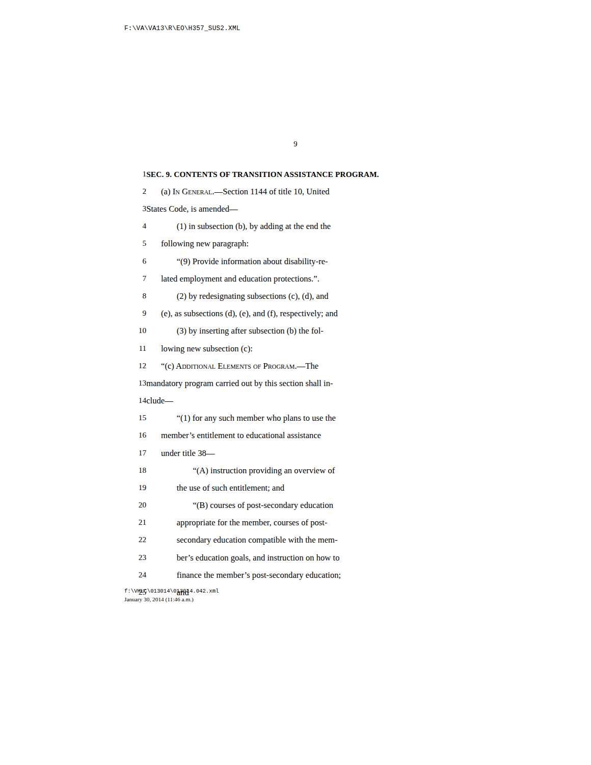F:\VA\VA13\R\EO\H357_SUS2.XML
9
| 1 | SEC. 9. CONTENTS OF TRANSITION ASSISTANCE PROGRAM. |
| 2 | (a) I n G eneral .—Section 1144 of title 10, United |
| 3 | States Code, is amended— |
| 4 | (1) in subsection (b), by adding at the end the |
| 5 | following new paragraph: |
| 6 | “(9) Provide information about disability-re- |
| 7 | lated employment and education protections.”. |
| 8 | (2) by redesignating subsections (c), (d), and |
| 9 | (e), as subsections (d), (e), and (f), respectively; and |
| 10 | (3) by inserting after subsection (b) the fol- |
| 11 | lowing new subsection (c): |
| 12 | “(c) A dditional E lements of P rogram .—The |
| 13 | mandatory program carried out by this section shall in- |
| 14 | clude— |
| 15 | “(1) for any such member who plans to use the |
| 16 | member’s entitlement to educational assistance |
| 17 | under title 38— |
| 18 | “(A) instruction providing an overview of |
| 19 | the use of such entitlement; and |
| 20 | “(B) courses of post-secondary education |
| 21 | appropriate for the member, courses of post- |
| 22 | secondary education compatible with the mem- |
| 23 | ber’s education goals, and instruction on how to |
| 24 | finance the member’s post-secondary education; |
| 25 | and |
f:\VHLC\013014\013014.042.xml
January 30, 2014 (11:46 a.m.)